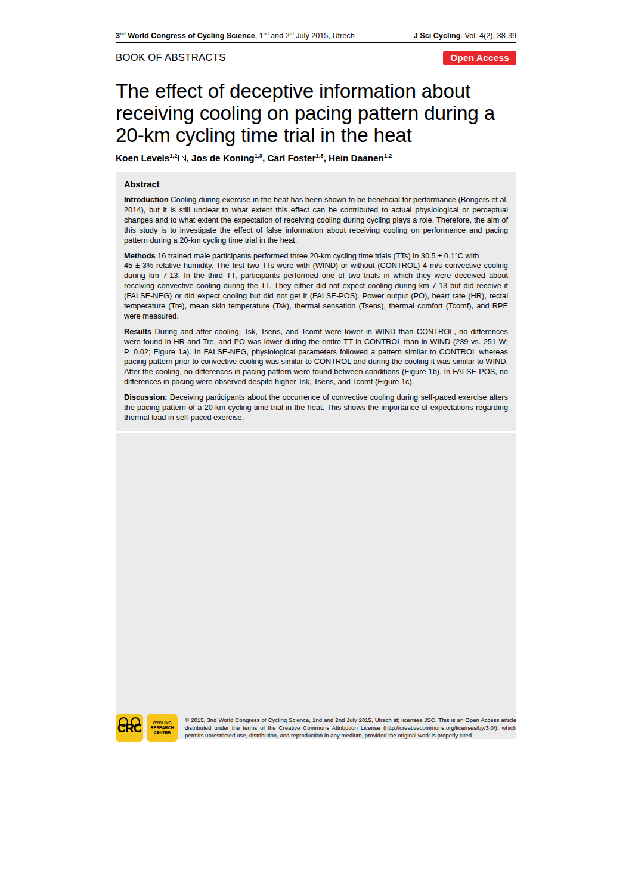3nd World Congress of Cycling Science, 1nd and 2rd July 2015, Utrech
J Sci Cycling. Vol. 4(2), 38-39
BOOK OF ABSTRACTS
Open Access
The effect of deceptive information about receiving cooling on pacing pattern during a 20-km cycling time trial in the heat
Koen Levels1,2 , Jos de Koning1,3, Carl Foster1,3, Hein Daanen1,2
Abstract
Introduction Cooling during exercise in the heat has been shown to be beneficial for performance (Bongers et al. 2014), but it is still unclear to what extent this effect can be contributed to actual physiological or perceptual changes and to what extent the expectation of receiving cooling during cycling plays a role. Therefore, the aim of this study is to investigate the effect of false information about receiving cooling on performance and pacing pattern during a 20-km cycling time trial in the heat.
Methods 16 trained male participants performed three 20-km cycling time trials (TTs) in 30.5 ± 0.1°C with
45 ± 3% relative humidity. The first two TTs were with (WIND) or without (CONTROL) 4 m/s convective cooling during km 7-13. In the third TT, participants performed one of two trials in which they were deceived about receiving convective cooling during the TT. They either did not expect cooling during km 7-13 but did receive it (FALSE-NEG) or did expect cooling but did not get it (FALSE-POS). Power output (PO), heart rate (HR), rectal temperature (Tre), mean skin temperature (Tsk), thermal sensation (Tsens), thermal comfort (Tcomf), and RPE were measured.
Results During and after cooling, Tsk, Tsens, and Tcomf were lower in WIND than CONTROL, no differences were found in HR and Tre, and PO was lower during the entire TT in CONTROL than in WIND (239 vs. 251 W; P=0.02; Figure 1a). In FALSE-NEG, physiological parameters followed a pattern similar to CONTROL whereas pacing pattern prior to convective cooling was similar to CONTROL and during the cooling it was similar to WIND. After the cooling, no differences in pacing pattern were found between conditions (Figure 1b). In FALSE-POS, no differences in pacing were observed despite higher Tsk, Tsens, and Tcomf (Figure 1c).
Discussion: Deceiving participants about the occurrence of convective cooling during self-paced exercise alters the pacing pattern of a 20-km cycling time trial in the heat. This shows the importance of expectations regarding thermal load in self-paced exercise.
CRC
CYCLING
RESEARCH
CENTER
© 2015, 3nd World Congress of Cycling Science, 1nd and 2nd July 2015, Utrech st; licensee JSC. This is an Open Access article distributed under the terms of the Creative Commons Attribution License (http://creativecommons.org/licenses/by/3.0/), which permits unrestricted use, distribution, and reproduction in any medium, provided the original work is properly cited.